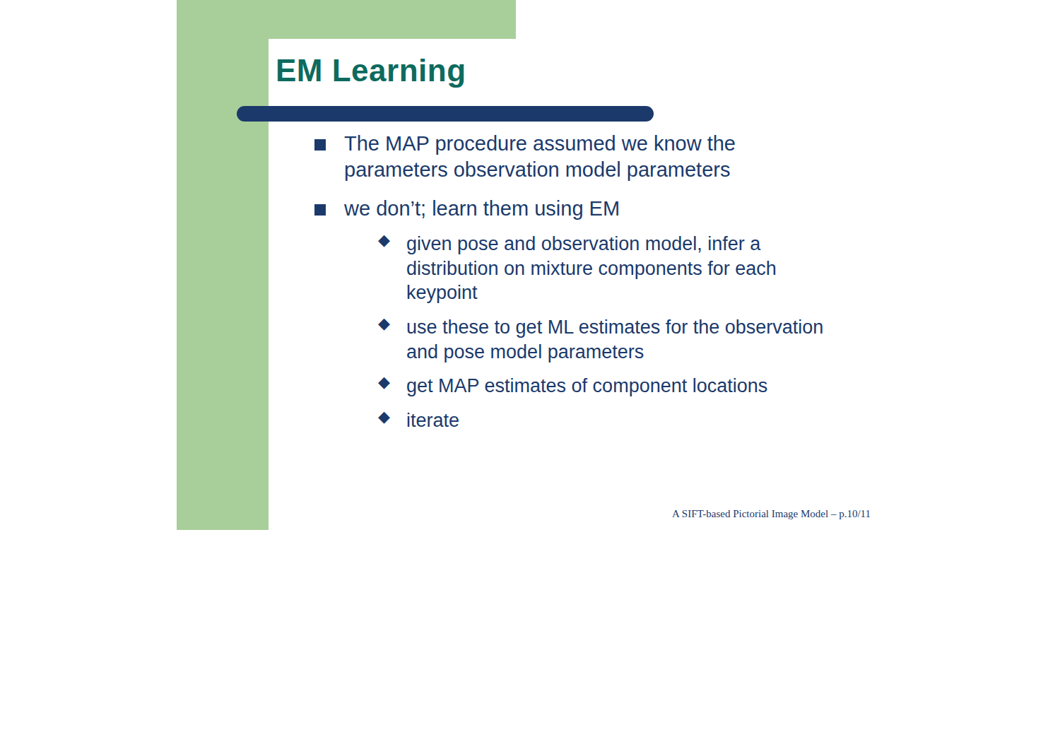EM Learning
The MAP procedure assumed we know the parameters observation model parameters
we don’t; learn them using EM
given pose and observation model, infer a distribution on mixture components for each keypoint
use these to get ML estimates for the observation and pose model parameters
get MAP estimates of component locations
iterate
A SIFT-based Pictorial Image Model – p.10/11